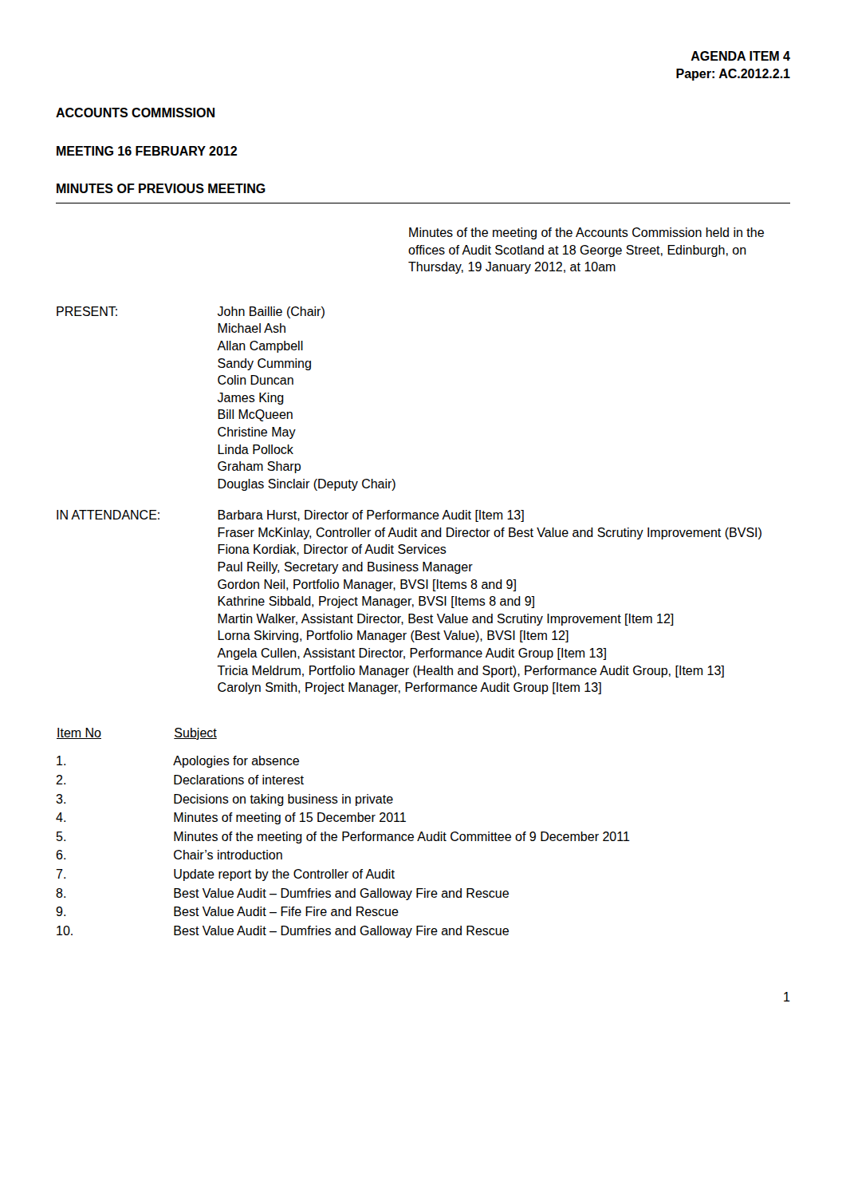AGENDA ITEM 4
Paper: AC.2012.2.1
Accounts Commission
Meeting 16 February 2012
Minutes of Previous Meeting
Minutes of the meeting of the Accounts Commission held in the offices of Audit Scotland at 18 George Street, Edinburgh, on Thursday, 19 January 2012, at 10am
| Present: | John Baillie (Chair) Michael Ash Allan Campbell Sandy Cumming Colin Duncan James King Bill McQueen Christine May Linda Pollock Graham Sharp Douglas Sinclair (Deputy Chair) |
| In attendance: | Barbara Hurst, Director of Performance Audit [Item 13] Fraser McKinlay, Controller of Audit and Director of Best Value and Scrutiny Improvement (BVSI) Fiona Kordiak, Director of Audit Services Paul Reilly, Secretary and Business Manager Gordon Neil, Portfolio Manager, BVSI [Items 8 and 9] Kathrine Sibbald, Project Manager, BVSI [Items 8 and 9] Martin Walker, Assistant Director, Best Value and Scrutiny Improvement [Item 12] Lorna Skirving, Portfolio Manager (Best Value), BVSI [Item 12] Angela Cullen, Assistant Director, Performance Audit Group [Item 13] Tricia Meldrum, Portfolio Manager (Health and Sport), Performance Audit Group, [Item 13] Carolyn Smith, Project Manager, Performance Audit Group [Item 13] |
| Item No | Subject |
| --- | --- |
| 1. | Apologies for absence |
| 2. | Declarations of interest |
| 3. | Decisions on taking business in private |
| 4. | Minutes of meeting of 15 December 2011 |
| 5. | Minutes of the meeting of the Performance Audit Committee of 9 December 2011 |
| 6. | Chair’s introduction |
| 7. | Update report by the Controller of Audit |
| 8. | Best Value Audit – Dumfries and Galloway Fire and Rescue |
| 9. | Best Value Audit – Fife Fire and Rescue |
| 10. | Best Value Audit – Dumfries and Galloway Fire and Rescue |
1